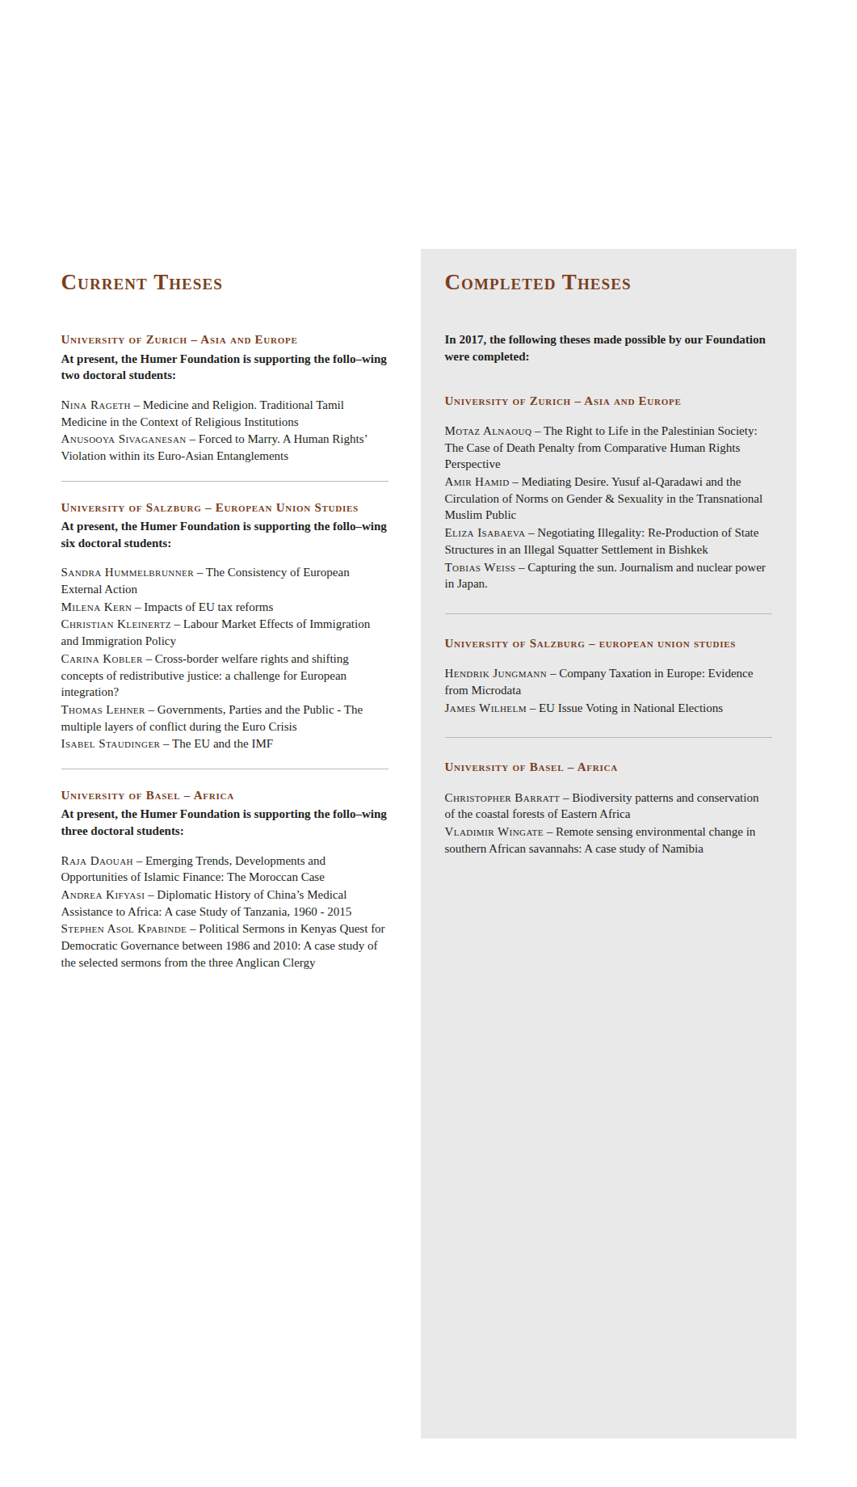Current Theses
University of Zurich – Asia and Europe
At present, the Humer Foundation is supporting the follo–wing two doctoral students:
Nina Rageth – Medicine and Religion. Traditional Tamil Medicine in the Context of Religious Institutions
Anusooya Sivaganesan – Forced to Marry. A Human Rights’ Violation within its Euro-Asian Entanglements
University of Salzburg – European Union Studies
At present, the Humer Foundation is supporting the follo–wing six doctoral students:
Sandra Hummelbrunner – The Consistency of European External Action
Milena Kern – Impacts of EU tax reforms
Christian Kleinertz – Labour Market Effects of Immigration and Immigration Policy
Carina Kobler – Cross-border welfare rights and shifting concepts of redistributive justice: a challenge for European integration?
Thomas Lehner – Governments, Parties and the Public - The multiple layers of conflict during the Euro Crisis
Isabel Staudinger – The EU and the IMF
University of Basel – Africa
At present, the Humer Foundation is supporting the follo–wing three doctoral students:
Raja Daouah – Emerging Trends, Developments and Opportunities of Islamic Finance: The Moroccan Case
Andrea Kifyasi – Diplomatic History of China’s Medical Assistance to Africa: A case Study of Tanzania, 1960 - 2015
Stephen Asol Kpabinde – Political Sermons in Kenyas Quest for Democratic Governance between 1986 and 2010: A case study of the selected sermons from the three Anglican Clergy
Completed Theses
In 2017, the following theses made possible by our Foundation were completed:
University of Zurich – Asia and Europe
Motaz Alnaouq – The Right to Life in the Palestinian Society: The Case of Death Penalty from Comparative Human Rights Perspective
Amir Hamid – Mediating Desire. Yusuf al-Qaradawi and the Circulation of Norms on Gender & Sexuality in the Transnational Muslim Public
Eliza Isabaeva – Negotiating Illegality: Re-Production of State Structures in an Illegal Squatter Settlement in Bishkek
Tobias Weiss – Capturing the sun. Journalism and nuclear power in Japan.
University of Salzburg – european union studies
Hendrik Jungmann – Company Taxation in Europe: Evidence from Microdata
James Wilhelm – EU Issue Voting in National Elections
University of Basel – Africa
Christopher Barratt – Biodiversity patterns and conservation of the coastal forests of Eastern Africa
Vladimir Wingate – Remote sensing environmental change in southern African savannahs: A case study of Namibia